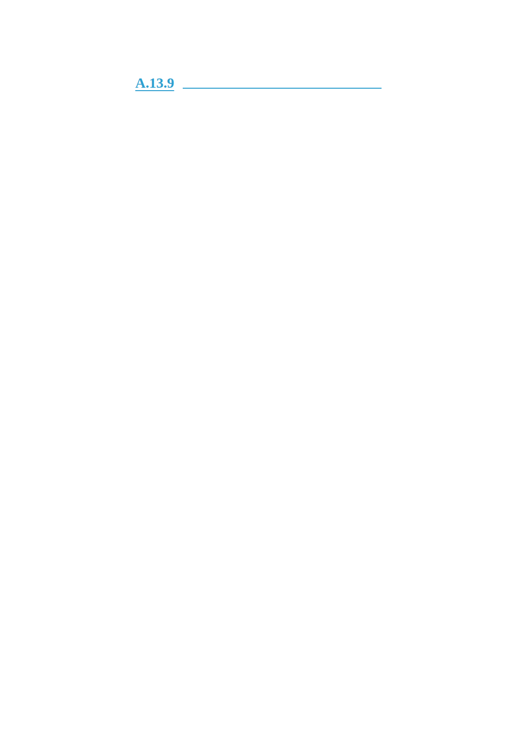A.13.9